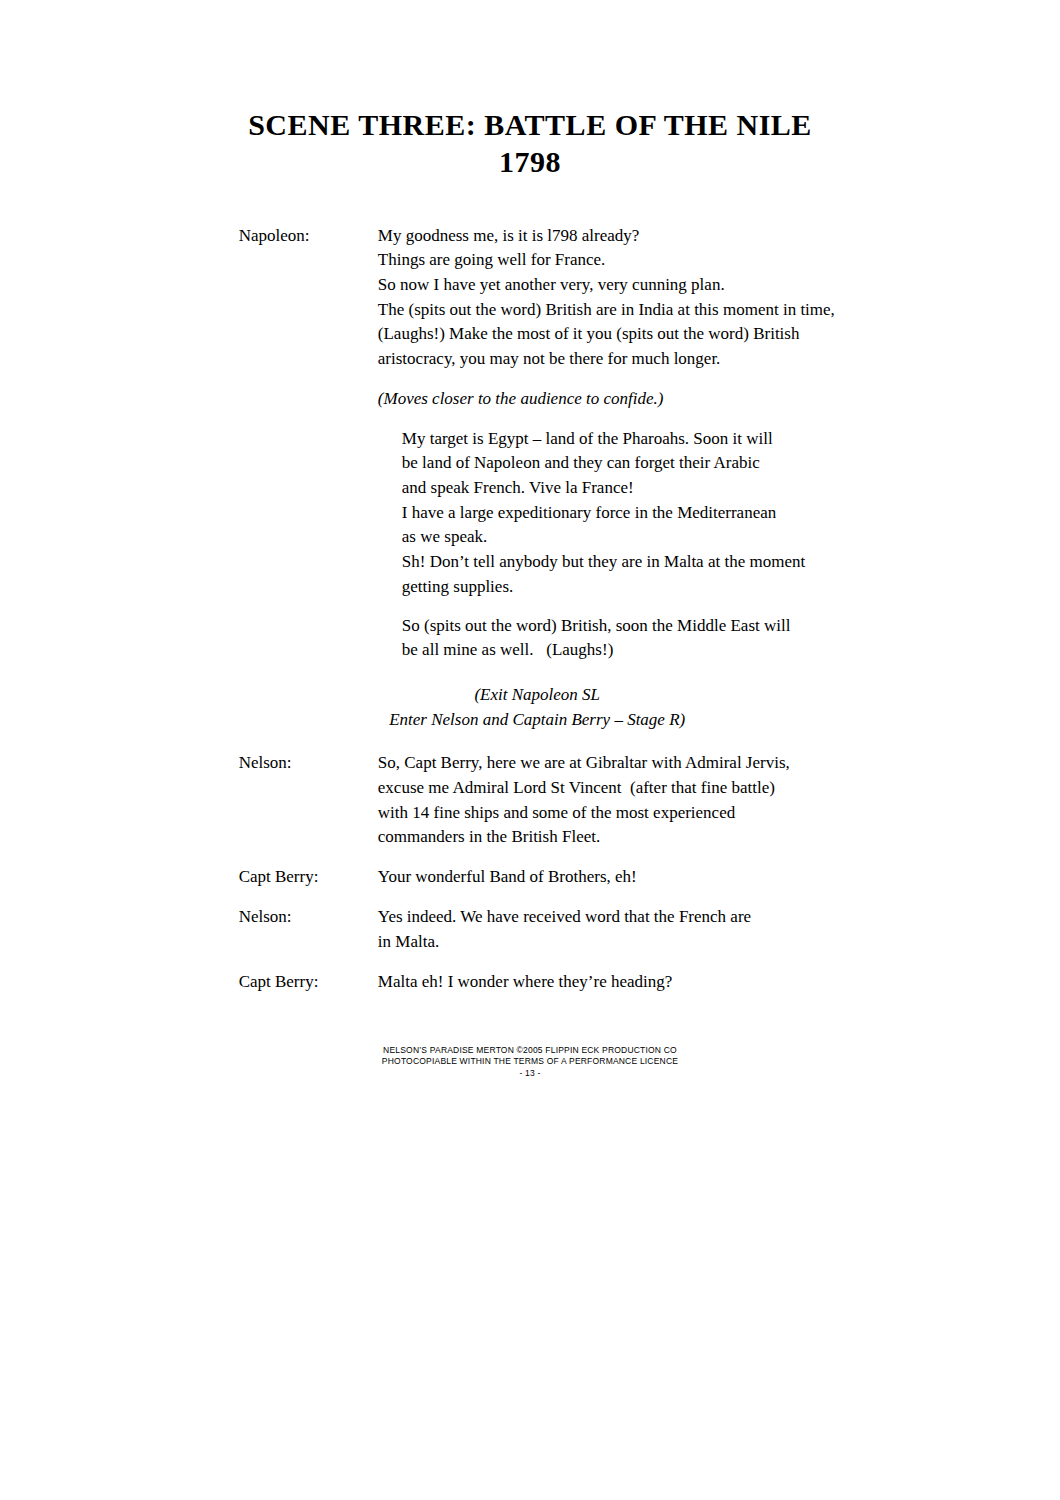SCENE THREE: BATTLE OF THE NILE
1798
Napoleon:
My goodness me, is it is l798 already?
Things are going well for France.
So now I have yet another very, very cunning plan.
The (spits out the word) British are in India at this moment in time,
(Laughs!) Make the most of it you (spits out the word) British aristocracy, you may not be there for much longer.
(Moves closer to the audience to confide.)
My target is Egypt – land of the Pharoahs. Soon it will
be land of Napoleon and they can forget their Arabic
and speak French. Vive la France!
I have a large expeditionary force in the Mediterranean
as we speak.
Sh! Don’t tell anybody but they are in Malta at the moment
getting supplies.
So (spits out the word) British, soon the Middle East will
be all mine as well. (Laughs!)
(Exit Napoleon SL
Enter Nelson and Captain Berry – Stage R)
Nelson:
So, Capt Berry, here we are at Gibraltar with Admiral Jervis,
excuse me Admiral Lord St Vincent (after that fine battle)
with 14 fine ships and some of the most experienced
commanders in the British Fleet.
Capt Berry:
Your wonderful Band of Brothers, eh!
Nelson:
Yes indeed. We have received word that the French are
in Malta.
Capt Berry:
Malta eh! I wonder where they’re heading?
NELSON’S PARADISE MERTON ©2005 FLIPPIN ECK PRODUCTION CO
PHOTOCOPIABLE WITHIN THE TERMS OF A PERFORMANCE LICENCE
- 13 -